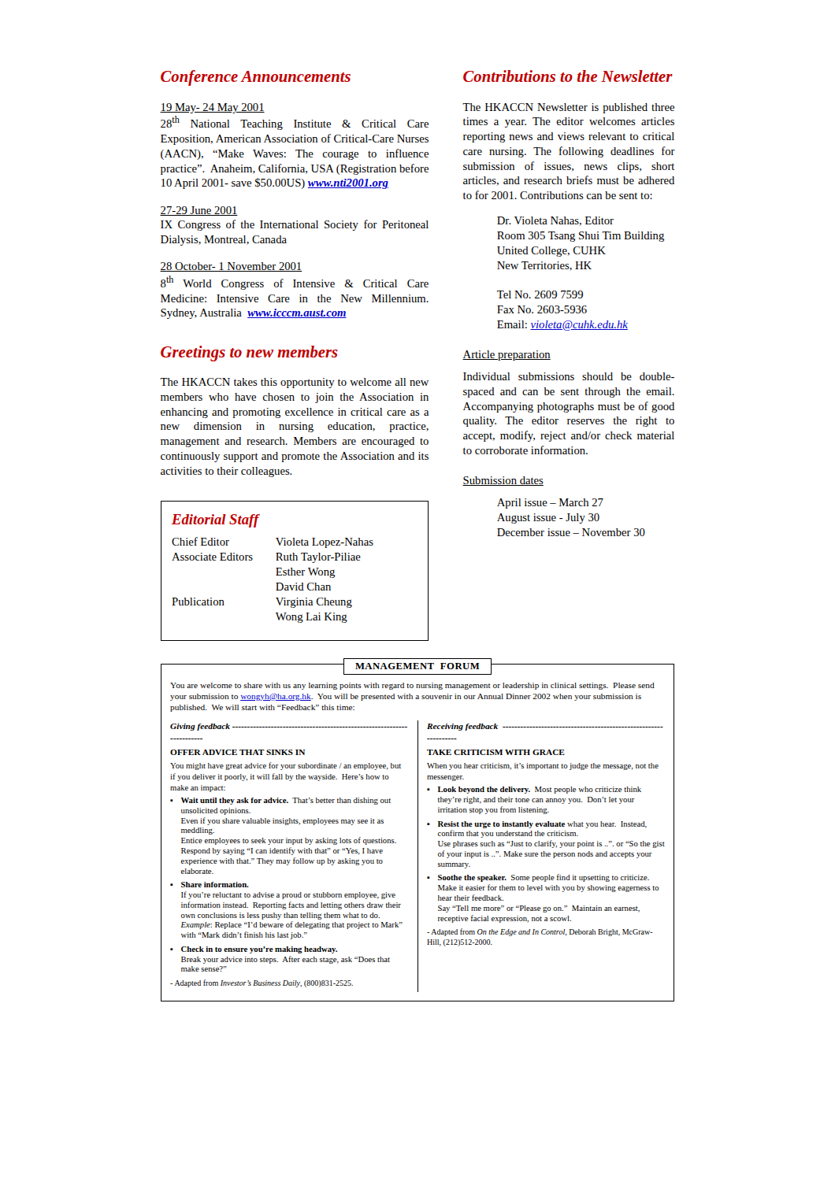Conference Announcements
19 May- 24 May 2001
28th National Teaching Institute & Critical Care Exposition, American Association of Critical-Care Nurses (AACN), “Make Waves: The courage to influence practice”. Anaheim, California, USA (Registration before 10 April 2001- save $50.00US) www.nti2001.org
27-29 June 2001
IX Congress of the International Society for Peritoneal Dialysis, Montreal, Canada
28 October- 1 November 2001
8th World Congress of Intensive & Critical Care Medicine: Intensive Care in the New Millennium. Sydney, Australia www.icccm.aust.com
Greetings to new members
The HKACCN takes this opportunity to welcome all new members who have chosen to join the Association in enhancing and promoting excellence in critical care as a new dimension in nursing education, practice, management and research. Members are encouraged to continuously support and promote the Association and its activities to their colleagues.
Editorial Staff
| Chief Editor | Violeta Lopez-Nahas |
| Associate Editors | Ruth Taylor-Piliae |
| | Esther Wong |
| | David Chan |
| Publication | Virginia Cheung |
| | Wong Lai King |
Contributions to the Newsletter
The HKACCN Newsletter is published three times a year. The editor welcomes articles reporting news and views relevant to critical care nursing. The following deadlines for submission of issues, news clips, short articles, and research briefs must be adhered to for 2001. Contributions can be sent to:
Dr. Violeta Nahas, Editor
Room 305 Tsang Shui Tim Building
United College, CUHK
New Territories, HK
Tel No. 2609 7599
Fax No. 2603-5936
Email: violeta@cuhk.edu.hk
Article preparation
Individual submissions should be double-spaced and can be sent through the email. Accompanying photographs must be of good quality. The editor reserves the right to accept, modify, reject and/or check material to corroborate information.
Submission dates
April issue – March 27
August issue - July 30
December issue – November 30
MANAGEMENT FORUM
You are welcome to share with us any learning points with regard to nursing management or leadership in clinical settings. Please send your submission to wongyh@ha.org.hk. You will be presented with a souvenir in our Annual Dinner 2002 when your submission is published. We will start with “Feedback” this time:
Giving feedback ----------------------------------------------------------------------
OFFER ADVICE THAT SINKS IN
You might have great advice for your subordinate / an employee, but if you deliver it poorly, it will fall by the wayside. Here’s how to make an impact:
Wait until they ask for advice. That’s better than dishing out unsolicited opinions.
Even if you share valuable insights, employees may see it as meddling.
Entice employees to seek your input by asking lots of questions. Respond by saying “I can identify with that” or “Yes, I have experience with that.” They may follow up by asking you to elaborate.
Share information.
If you’re reluctant to advise a proud or stubborn employee, give information instead. Reporting facts and letting others draw their own conclusions is less pushy than telling them what to do.
Example: Replace “I’d beware of delegating that project to Mark” with “Mark didn’t finish his last job.”
Check in to ensure you’re making headway.
Break your advice into steps. After each stage, ask “Does that make sense?”
- Adapted from Investor’s Business Daily, (800)831-2525.
Receiving feedback ----------------------------------------------------------------
TAKE CRITICISM WITH GRACE
When you hear criticism, it’s important to judge the message, not the messenger.
Look beyond the delivery. Most people who criticize think they’re right, and their tone can annoy you. Don’t let your irritation stop you from listening.
Resist the urge to instantly evaluate what you hear. Instead, confirm that you understand the criticism.
Use phrases such as “Just to clarify, your point is ..”. or “So the gist of your input is ..”. Make sure the person nods and accepts your summary.
Soothe the speaker. Some people find it upsetting to criticize. Make it easier for them to level with you by showing eagerness to hear their feedback.
Say “Tell me more” or “Please go on.” Maintain an earnest, receptive facial expression, not a scowl.
- Adapted from On the Edge and In Control, Deborah Bright, McGraw-Hill, (212)512-2000.